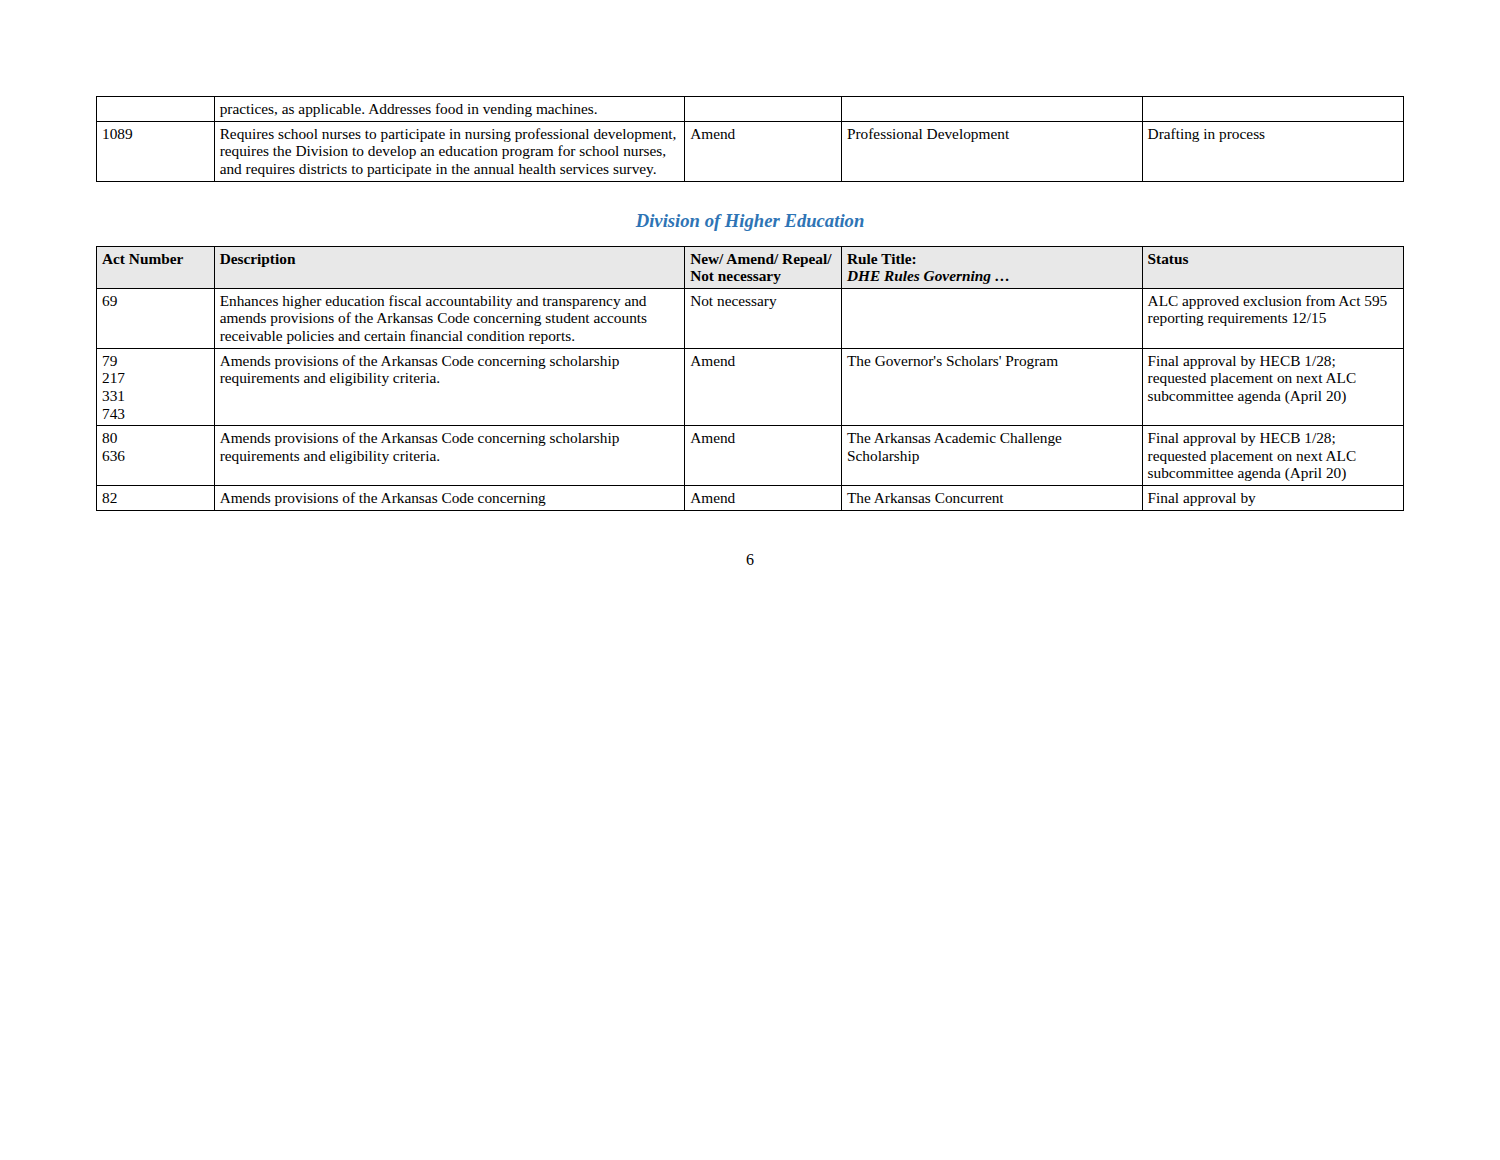| | practices, as applicable. Addresses food in vending machines. | | | |
| 1089 | Requires school nurses to participate in nursing professional development, requires the Division to develop an education program for school nurses, and requires districts to participate in the annual health services survey. | Amend | Professional Development | Drafting in process |
Division of Higher Education
| Act Number | Description | New/ Amend/ Repeal/ Not necessary | Rule Title: DHE Rules Governing … | Status |
| --- | --- | --- | --- | --- |
| 69 | Enhances higher education fiscal accountability and transparency and amends provisions of the Arkansas Code concerning student accounts receivable policies and certain financial condition reports. | Not necessary | | ALC approved exclusion from Act 595 reporting requirements 12/15 |
| 79 217 331 743 | Amends provisions of the Arkansas Code concerning scholarship requirements and eligibility criteria. | Amend | The Governor's Scholars' Program | Final approval by HECB 1/28; requested placement on next ALC subcommittee agenda (April 20) |
| 80 636 | Amends provisions of the Arkansas Code concerning scholarship requirements and eligibility criteria. | Amend | The Arkansas Academic Challenge Scholarship | Final approval by HECB 1/28; requested placement on next ALC subcommittee agenda (April 20) |
| 82 | Amends provisions of the Arkansas Code concerning | Amend | The Arkansas Concurrent | Final approval by |
6